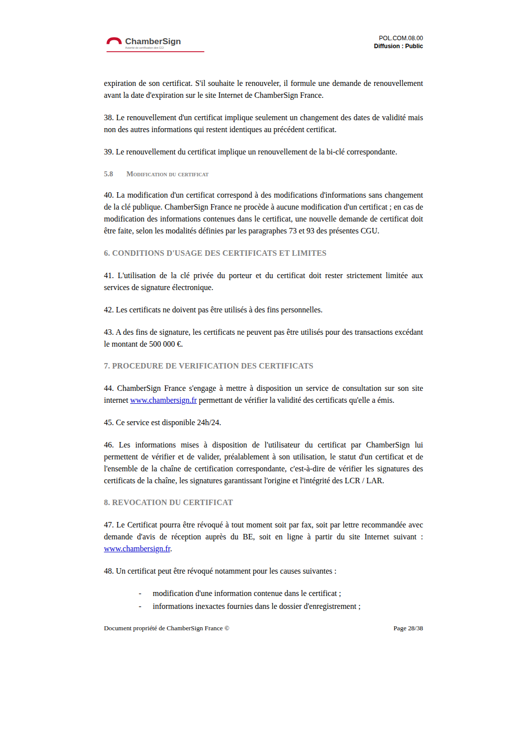ChamberSign Autorité de certification des CCI
POL.COM.08.00
Diffusion : Public
expiration de son certificat. S'il souhaite le renouveler, il formule une demande de renouvellement avant la date d'expiration sur le site Internet de ChamberSign France.
38. Le renouvellement d'un certificat implique seulement un changement des dates de validité mais non des autres informations qui restent identiques au précédent certificat.
39. Le renouvellement du certificat implique un renouvellement de la bi-clé correspondante.
5.8 Modification du certificat
40. La modification d'un certificat correspond à des modifications d'informations sans changement de la clé publique. ChamberSign France ne procède à aucune modification d'un certificat ; en cas de modification des informations contenues dans le certificat, une nouvelle demande de certificat doit être faite, selon les modalités définies par les paragraphes 73 et 93 des présentes CGU.
6. Conditions d'usage des certificats et limites
41. L'utilisation de la clé privée du porteur et du certificat doit rester strictement limitée aux services de signature électronique.
42. Les certificats ne doivent pas être utilisés à des fins personnelles.
43. A des fins de signature, les certificats ne peuvent pas être utilisés pour des transactions excédant le montant de 500 000 €.
7. Procedure de verification des certificats
44. ChamberSign France s'engage à mettre à disposition un service de consultation sur son site internet www.chambersign.fr permettant de vérifier la validité des certificats qu'elle a émis.
45. Ce service est disponible 24h/24.
46. Les informations mises à disposition de l'utilisateur du certificat par ChamberSign lui permettent de vérifier et de valider, préalablement à son utilisation, le statut d'un certificat et de l'ensemble de la chaîne de certification correspondante, c'est-à-dire de vérifier les signatures des certificats de la chaîne, les signatures garantissant l'origine et l'intégrité des LCR / LAR.
8. Revocation du certificat
47. Le Certificat pourra être révoqué à tout moment soit par fax, soit par lettre recommandée avec demande d'avis de réception auprès du BE, soit en ligne à partir du site Internet suivant : www.chambersign.fr.
48. Un certificat peut être révoqué notamment pour les causes suivantes :
modification d'une information contenue dans le certificat ;
informations inexactes fournies dans le dossier d'enregistrement ;
Document propriété de ChamberSign France ©
Page 28/38